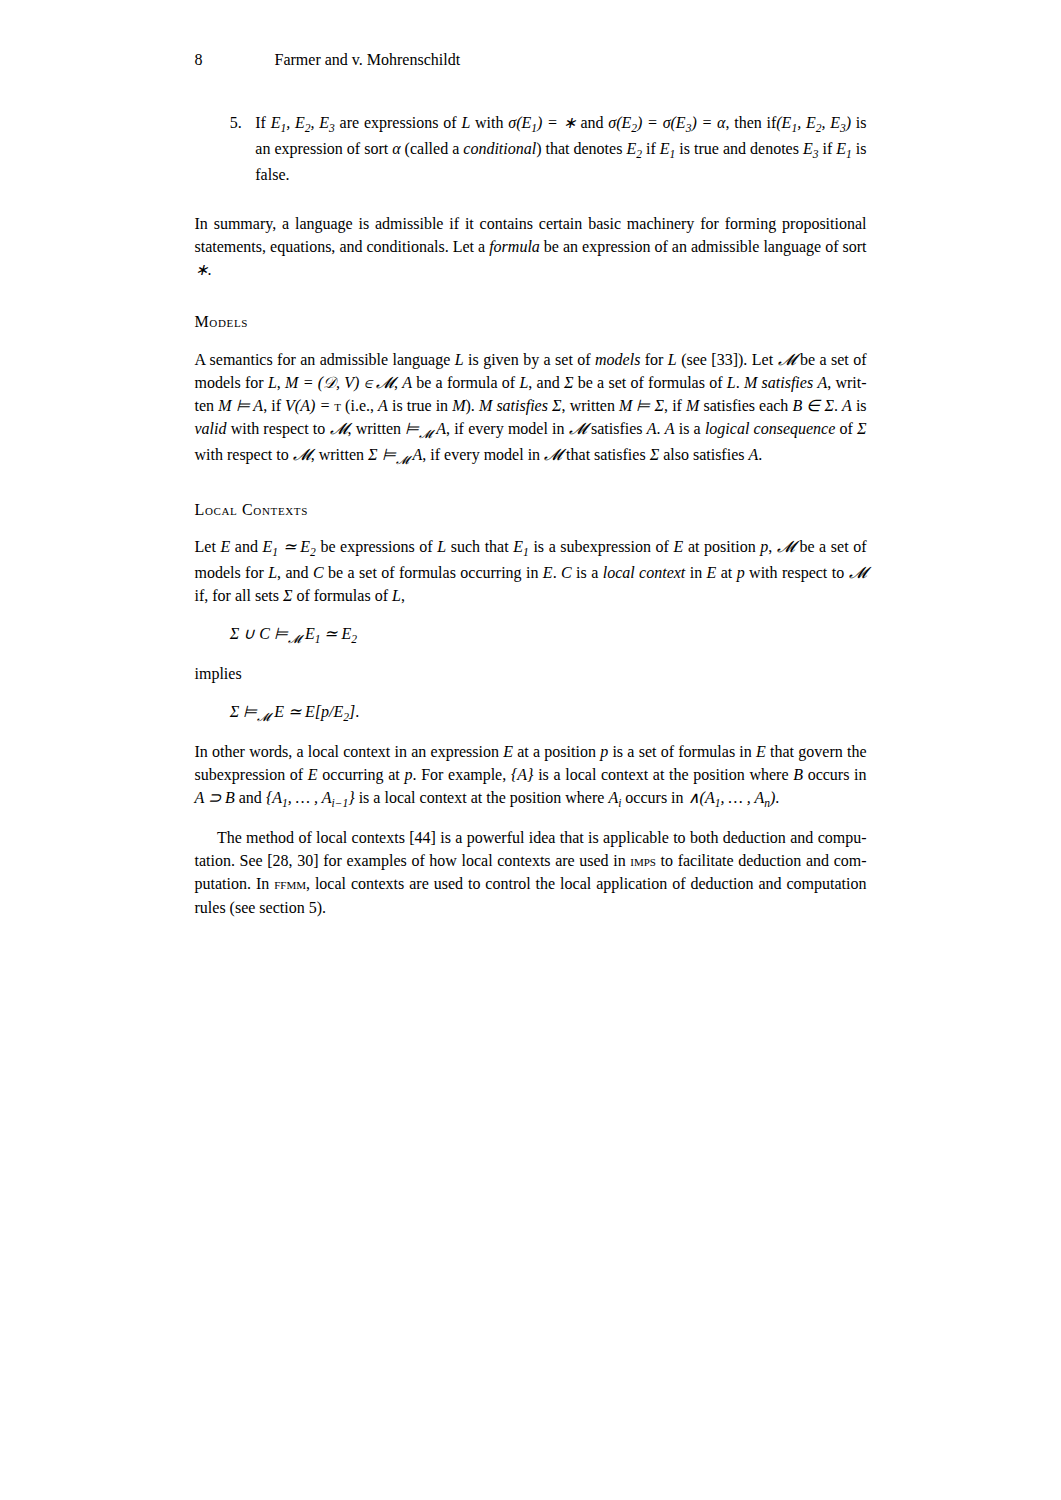8 Farmer and v. Mohrenschildt
5. If E1, E2, E3 are expressions of L with σ(E1) = ∗ and σ(E2) = σ(E3) = α, then if(E1, E2, E3) is an expression of sort α (called a conditional) that denotes E2 if E1 is true and denotes E3 if E1 is false.
In summary, a language is admissible if it contains certain basic machinery for forming propositional statements, equations, and conditionals. Let a formula be an expression of an admissible language of sort ∗.
Models
A semantics for an admissible language L is given by a set of models for L (see [33]). Let 𝓜 be a set of models for L, M = (𝒟, V) ∈ 𝓜, A be a formula of L, and Σ be a set of formulas of L. M satisfies A, written M ⊨ A, if V(A) = t (i.e., A is true in M). M satisfies Σ, written M ⊨ Σ, if M satisfies each B ∈ Σ. A is valid with respect to 𝓜, written ⊨𝓜 A, if every model in 𝓜 satisfies A. A is a logical consequence of Σ with respect to 𝓜, written Σ ⊨𝓜 A, if every model in 𝓜 that satisfies Σ also satisfies A.
Local Contexts
Let E and E1 ≃ E2 be expressions of L such that E1 is a subexpression of E at position p, 𝓜 be a set of models for L, and C be a set of formulas occurring in E. C is a local context in E at p with respect to 𝓜 if, for all sets Σ of formulas of L,
Σ ∪ C ⊨𝓜 E1 ≃ E2
implies
Σ ⊨𝓜 E ≃ E[p/E2].
In other words, a local context in an expression E at a position p is a set of formulas in E that govern the subexpression of E occurring at p. For example, {A} is a local context at the position where B occurs in A ⊃ B and {A1, … , Ai−1} is a local context at the position where Ai occurs in ∧(A1, … , An).
The method of local contexts [44] is a powerful idea that is applicable to both deduction and computation. See [28, 30] for examples of how local contexts are used in imps to facilitate deduction and computation. In ffmm, local contexts are used to control the local application of deduction and computation rules (see section 5).